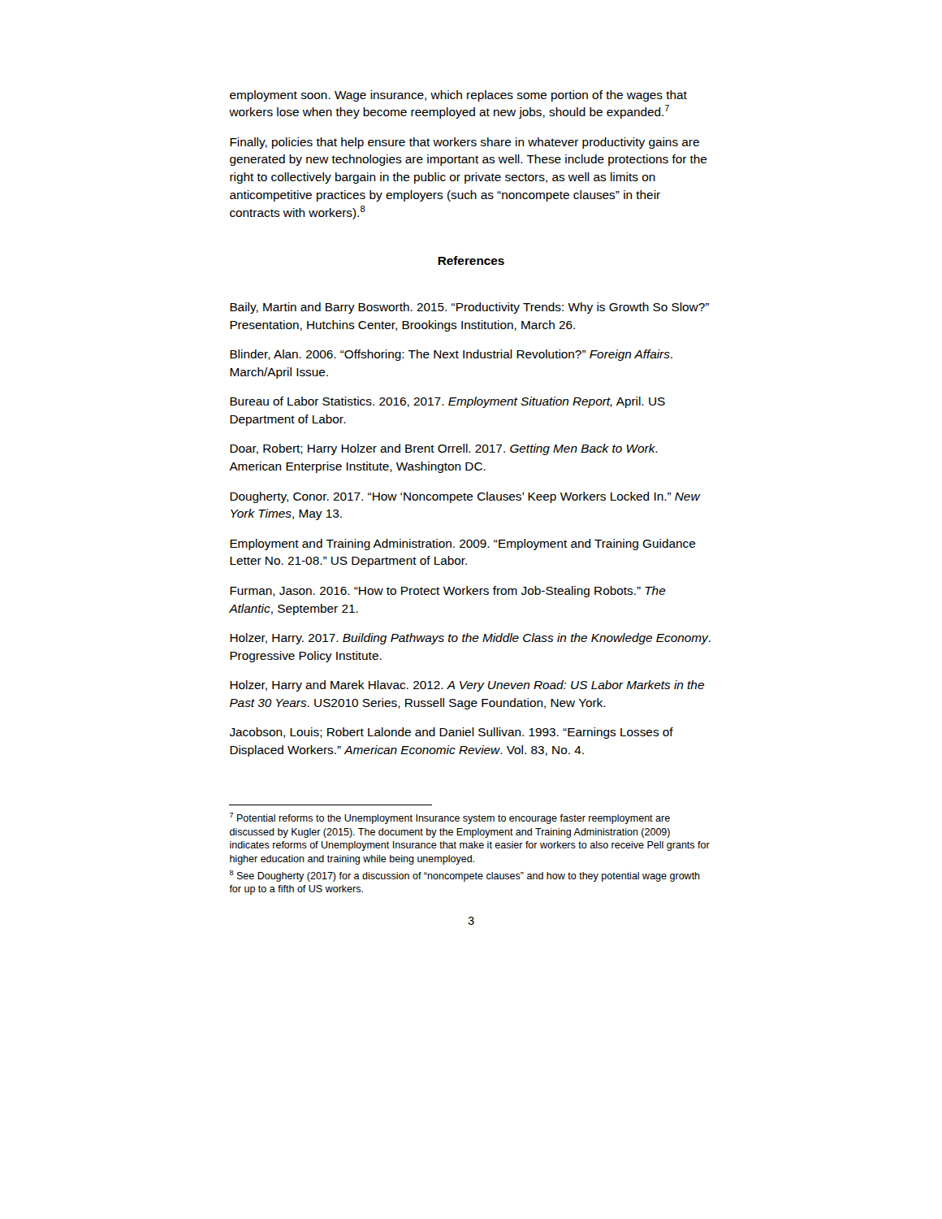employment soon. Wage insurance, which replaces some portion of the wages that workers lose when they become reemployed at new jobs, should be expanded.7
Finally, policies that help ensure that workers share in whatever productivity gains are generated by new technologies are important as well. These include protections for the right to collectively bargain in the public or private sectors, as well as limits on anticompetitive practices by employers (such as “noncompete clauses” in their contracts with workers).8
References
Baily, Martin and Barry Bosworth. 2015. “Productivity Trends: Why is Growth So Slow?” Presentation, Hutchins Center, Brookings Institution, March 26.
Blinder, Alan. 2006. “Offshoring: The Next Industrial Revolution?” Foreign Affairs. March/April Issue.
Bureau of Labor Statistics. 2016, 2017. Employment Situation Report, April. US Department of Labor.
Doar, Robert; Harry Holzer and Brent Orrell. 2017. Getting Men Back to Work. American Enterprise Institute, Washington DC.
Dougherty, Conor. 2017. “How ‘Noncompete Clauses’ Keep Workers Locked In.” New York Times, May 13.
Employment and Training Administration. 2009. “Employment and Training Guidance Letter No. 21-08.” US Department of Labor.
Furman, Jason. 2016. “How to Protect Workers from Job-Stealing Robots.” The Atlantic, September 21.
Holzer, Harry. 2017. Building Pathways to the Middle Class in the Knowledge Economy. Progressive Policy Institute.
Holzer, Harry and Marek Hlavac. 2012. A Very Uneven Road: US Labor Markets in the Past 30 Years. US2010 Series, Russell Sage Foundation, New York.
Jacobson, Louis; Robert Lalonde and Daniel Sullivan. 1993. “Earnings Losses of Displaced Workers.” American Economic Review. Vol. 83, No. 4.
7 Potential reforms to the Unemployment Insurance system to encourage faster reemployment are discussed by Kugler (2015). The document by the Employment and Training Administration (2009) indicates reforms of Unemployment Insurance that make it easier for workers to also receive Pell grants for higher education and training while being unemployed.
8 See Dougherty (2017) for a discussion of “noncompete clauses” and how to they potential wage growth for up to a fifth of US workers.
3